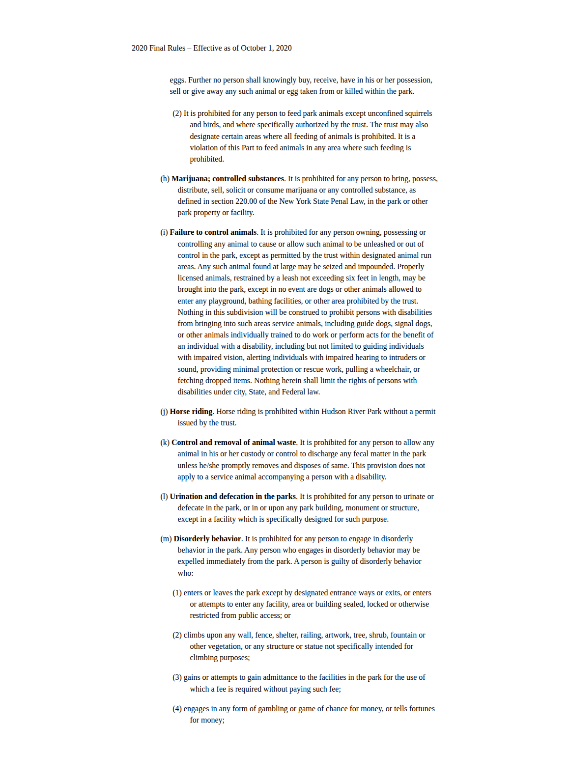2020 Final Rules – Effective as of October 1, 2020
eggs. Further no person shall knowingly buy, receive, have in his or her possession, sell or give away any such animal or egg taken from or killed within the park.
(2) It is prohibited for any person to feed park animals except unconfined squirrels and birds, and where specifically authorized by the trust. The trust may also designate certain areas where all feeding of animals is prohibited. It is a violation of this Part to feed animals in any area where such feeding is prohibited.
(h) Marijuana; controlled substances. It is prohibited for any person to bring, possess, distribute, sell, solicit or consume marijuana or any controlled substance, as defined in section 220.00 of the New York State Penal Law, in the park or other park property or facility.
(i) Failure to control animals. It is prohibited for any person owning, possessing or controlling any animal to cause or allow such animal to be unleashed or out of control in the park, except as permitted by the trust within designated animal run areas. Any such animal found at large may be seized and impounded. Properly licensed animals, restrained by a leash not exceeding six feet in length, may be brought into the park, except in no event are dogs or other animals allowed to enter any playground, bathing facilities, or other area prohibited by the trust. Nothing in this subdivision will be construed to prohibit persons with disabilities from bringing into such areas service animals, including guide dogs, signal dogs, or other animals individually trained to do work or perform acts for the benefit of an individual with a disability, including but not limited to guiding individuals with impaired vision, alerting individuals with impaired hearing to intruders or sound, providing minimal protection or rescue work, pulling a wheelchair, or fetching dropped items. Nothing herein shall limit the rights of persons with disabilities under city, State, and Federal law.
(j) Horse riding. Horse riding is prohibited within Hudson River Park without a permit issued by the trust.
(k) Control and removal of animal waste. It is prohibited for any person to allow any animal in his or her custody or control to discharge any fecal matter in the park unless he/she promptly removes and disposes of same. This provision does not apply to a service animal accompanying a person with a disability.
(l) Urination and defecation in the parks. It is prohibited for any person to urinate or defecate in the park, or in or upon any park building, monument or structure, except in a facility which is specifically designed for such purpose.
(m) Disorderly behavior. It is prohibited for any person to engage in disorderly behavior in the park. Any person who engages in disorderly behavior may be expelled immediately from the park. A person is guilty of disorderly behavior who:
(1) enters or leaves the park except by designated entrance ways or exits, or enters or attempts to enter any facility, area or building sealed, locked or otherwise restricted from public access; or
(2) climbs upon any wall, fence, shelter, railing, artwork, tree, shrub, fountain or other vegetation, or any structure or statue not specifically intended for climbing purposes;
(3) gains or attempts to gain admittance to the facilities in the park for the use of which a fee is required without paying such fee;
(4) engages in any form of gambling or game of chance for money, or tells fortunes for money;